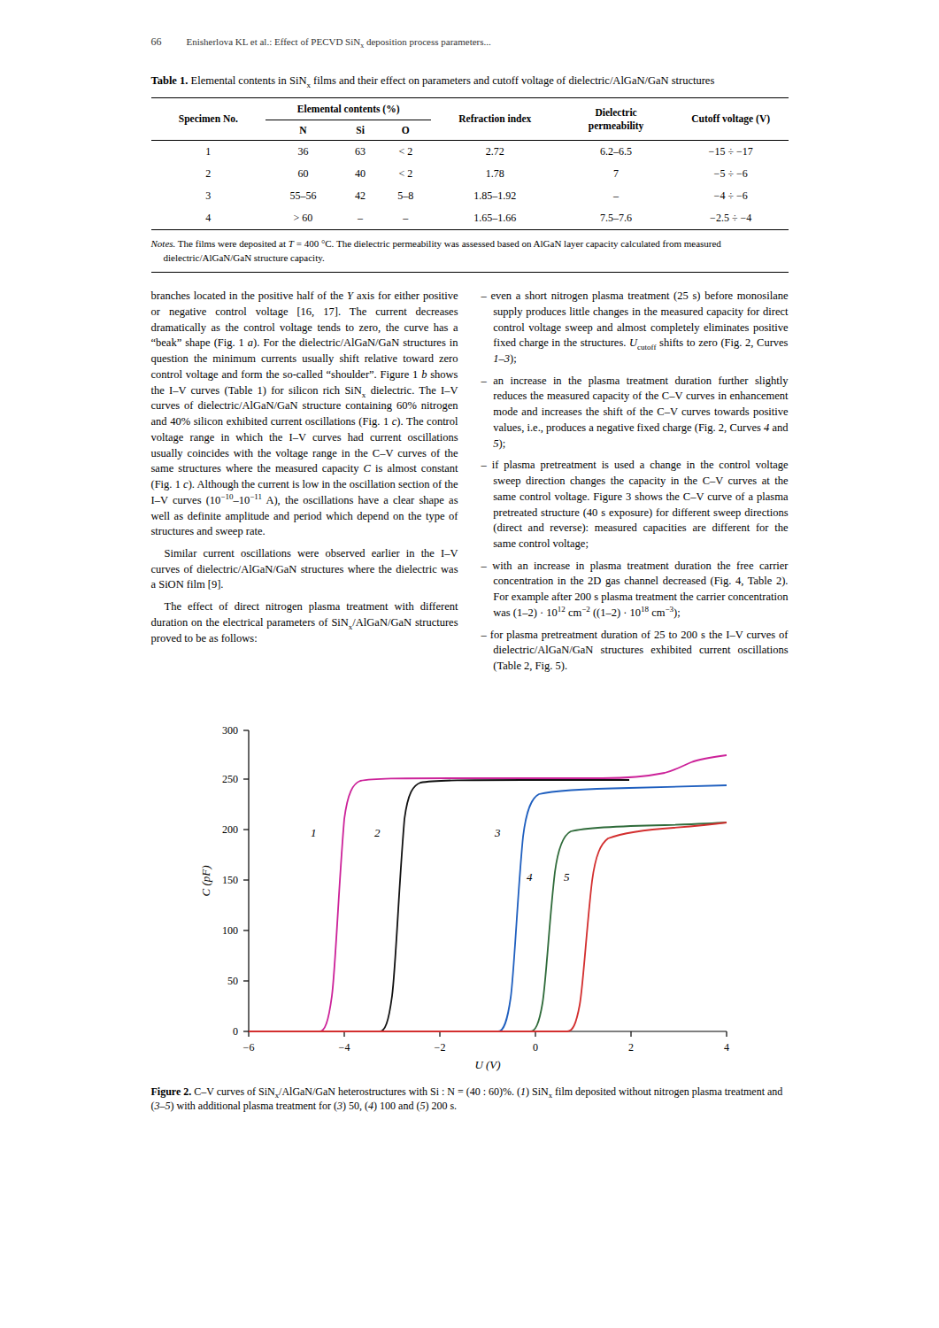66
Enisherlova KL et al.: Effect of PECVD SiNx deposition process parameters...
Table 1. Elemental contents in SiNx films and their effect on parameters and cutoff voltage of dielectric/AlGaN/GaN structures
| Specimen No. | Elemental contents (%) | Refraction index | Dielectric permeability | Cutoff voltage (V) |
| --- | --- | --- | --- | --- |
| N | Si | O |
| 1 | 36 | 63 | < 2 | 2.72 | 6.2–6.5 | −15 ÷ −17 |
| 2 | 60 | 40 | < 2 | 1.78 | 7 | −5 ÷ −6 |
| 3 | 55–56 | 42 | 5–8 | 1.85–1.92 | – | −4 ÷ −6 |
| 4 | > 60 | – | – | 1.65–1.66 | 7.5–7.6 | −2.5 ÷ −4 |
Notes. The films were deposited at T = 400 °C. The dielectric permeability was assessed based on AlGaN layer capacity calculated from measured dielectric/AlGaN/GaN structure capacity.
branches located in the positive half of the Y axis for either positive or negative control voltage [16, 17]. The current decreases dramatically as the control voltage tends to zero, the curve has a “beak” shape (Fig. 1 a). For the dielectric/AlGaN/GaN structures in question the minimum currents usually shift relative toward zero control voltage and form the so-called “shoulder”. Figure 1 b shows the I–V curves (Table 1) for silicon rich SiNx dielectric. The I–V curves of dielectric/AlGaN/GaN structure containing 60% nitrogen and 40% silicon exhibited current oscillations (Fig. 1 c). The control voltage range in which the I–V curves had current oscillations usually coincides with the voltage range in the C–V curves of the same structures where the measured capacity C is almost constant (Fig. 1 c). Although the current is low in the oscillation section of the I–V curves (10−10–10−11 A), the oscillations have a clear shape as well as definite amplitude and period which depend on the type of structures and sweep rate.
Similar current oscillations were observed earlier in the I–V curves of dielectric/AlGaN/GaN structures where the dielectric was a SiON film [9].
The effect of direct nitrogen plasma treatment with different duration on the electrical parameters of SiNx/AlGaN/GaN structures proved to be as follows:
– even a short nitrogen plasma treatment (25 s) before monosilane supply produces little changes in the measured capacity for direct control voltage sweep and almost completely eliminates positive fixed charge in the structures. Ucutoff shifts to zero (Fig. 2, Curves 1–3);
– an increase in the plasma treatment duration further slightly reduces the measured capacity of the C–V curves in enhancement mode and increases the shift of the C–V curves towards positive values, i.e., produces a negative fixed charge (Fig. 2, Curves 4 and 5);
– if plasma pretreatment is used a change in the control voltage sweep direction changes the capacity in the C–V curves at the same control voltage. Figure 3 shows the C–V curve of a plasma pretreated structure (40 s exposure) for different sweep directions (direct and reverse): measured capacities are different for the same control voltage;
– with an increase in plasma treatment duration the free carrier concentration in the 2D gas channel decreased (Fig. 4, Table 2). For example after 200 s plasma treatment the carrier concentration was (1–2) · 1012 cm−2 ((1–2) · 1018 cm−3);
– for plasma pretreatment duration of 25 to 200 s the I–V curves of dielectric/AlGaN/GaN structures exhibited current oscillations (Table 2, Fig. 5).
0 50 100 150 200 250 300 −6 −4 −2 0 2 4 U (V) C (pF) 1 2 3 4 5
Figure 2. C–V curves of SiNx/AlGaN/GaN heterostructures with Si : N = (40 : 60)%. (1) SiNx film deposited without nitrogen plasma treatment and (3–5) with additional plasma treatment for (3) 50, (4) 100 and (5) 200 s.